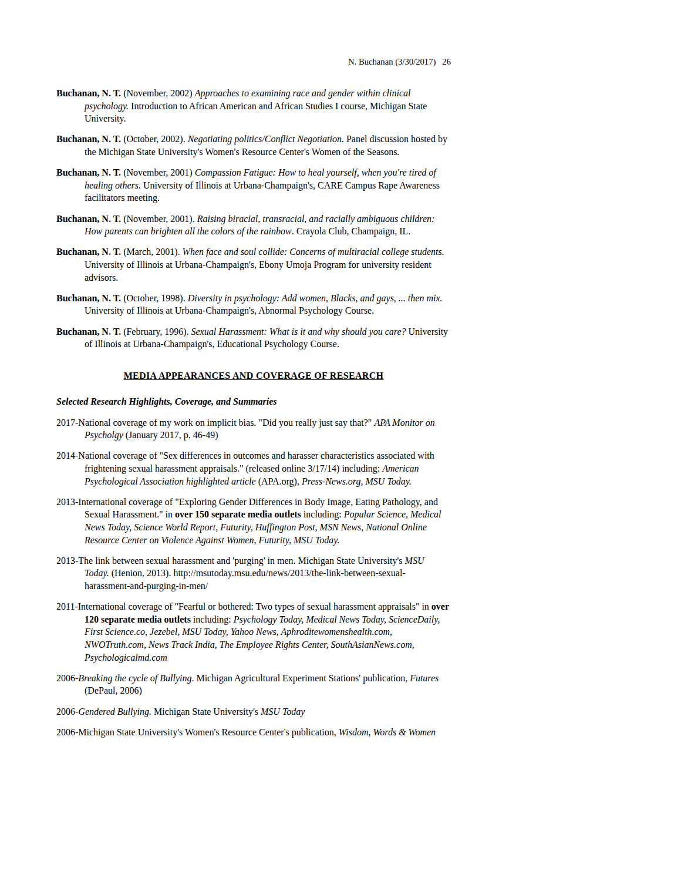N. Buchanan (3/30/2017) 26
Buchanan, N. T. (November, 2002) Approaches to examining race and gender within clinical psychology. Introduction to African American and African Studies I course, Michigan State University.
Buchanan, N. T. (October, 2002). Negotiating politics/Conflict Negotiation. Panel discussion hosted by the Michigan State University's Women's Resource Center's Women of the Seasons.
Buchanan, N. T. (November, 2001) Compassion Fatigue: How to heal yourself, when you're tired of healing others. University of Illinois at Urbana-Champaign's, CARE Campus Rape Awareness facilitators meeting.
Buchanan, N. T. (November, 2001). Raising biracial, transracial, and racially ambiguous children: How parents can brighten all the colors of the rainbow. Crayola Club, Champaign, IL.
Buchanan, N. T. (March, 2001). When face and soul collide: Concerns of multiracial college students. University of Illinois at Urbana-Champaign's, Ebony Umoja Program for university resident advisors.
Buchanan, N. T. (October, 1998). Diversity in psychology: Add women, Blacks, and gays, ... then mix. University of Illinois at Urbana-Champaign's, Abnormal Psychology Course.
Buchanan, N. T. (February, 1996). Sexual Harassment: What is it and why should you care? University of Illinois at Urbana-Champaign's, Educational Psychology Course.
MEDIA APPEARANCES AND COVERAGE OF RESEARCH
Selected Research Highlights, Coverage, and Summaries
2017-National coverage of my work on implicit bias. "Did you really just say that?" APA Monitor on Psycholgy (January 2017, p. 46-49)
2014-National coverage of "Sex differences in outcomes and harasser characteristics associated with frightening sexual harassment appraisals." (released online 3/17/14) including: American Psychological Association highlighted article (APA.org), Press-News.org, MSU Today.
2013-International coverage of "Exploring Gender Differences in Body Image, Eating Pathology, and Sexual Harassment." in over 150 separate media outlets including: Popular Science, Medical News Today, Science World Report, Futurity, Huffington Post, MSN News, National Online Resource Center on Violence Against Women, Futurity, MSU Today.
2013-The link between sexual harassment and 'purging' in men. Michigan State University's MSU Today. (Henion, 2013). http://msutoday.msu.edu/news/2013/the-link-between-sexual-harassment-and-purging-in-men/
2011-International coverage of "Fearful or bothered: Two types of sexual harassment appraisals" in over 120 separate media outlets including: Psychology Today, Medical News Today, ScienceDaily, First Science.co, Jezebel, MSU Today, Yahoo News, Aphroditewomenshealth.com, NWOTruth.com, News Track India, The Employee Rights Center, SouthAsianNews.com, Psychologicalmd.com
2006-Breaking the cycle of Bullying. Michigan Agricultural Experiment Stations' publication, Futures (DePaul, 2006)
2006-Gendered Bullying. Michigan State University's MSU Today
2006-Michigan State University's Women's Resource Center's publication, Wisdom, Words & Women